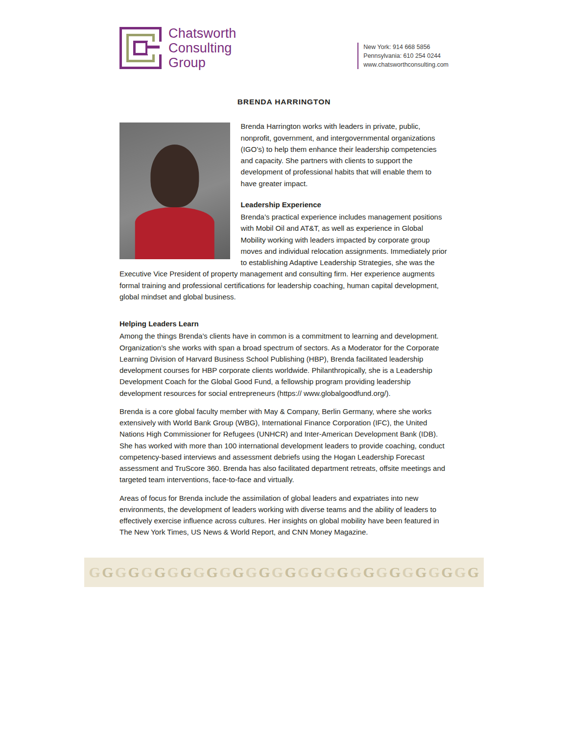Chatsworth
Consulting
Group
New York: 914 668 5856
Pennsylvania: 610 254 0244
www.chatsworthconsulting.com
Brenda Harrington
Brenda Harrington works with leaders in private, public, nonprofit, government, and intergovernmental organizations (IGO’s) to help them enhance their leadership competencies and capacity. She partners with clients to support the development of professional habits that will enable them to have greater impact.
Leadership Experience
Brenda’s practical experience includes management positions with Mobil Oil and AT&T, as well as experience in Global Mobility working with leaders impacted by corporate group moves and individual relocation assignments. Immediately prior to establishing Adaptive Leadership Strategies, she was the Executive Vice President of property management and consulting firm. Her experience augments formal training and professional certifications for leadership coaching, human capital development, global mindset and global business.
Helping Leaders Learn
Among the things Brenda’s clients have in common is a commitment to learning and development. Organization’s she works with span a broad spectrum of sectors. As a Moderator for the Corporate Learning Division of Harvard Business School Publishing (HBP), Brenda facilitated leadership development courses for HBP corporate clients worldwide. Philanthropically, she is a Leadership Development Coach for the Global Good Fund, a fellowship program providing leadership development resources for social entrepreneurs (https:// www.globalgoodfund.org/).
Brenda is a core global faculty member with May & Company, Berlin Germany, where she works extensively with World Bank Group (WBG), International Finance Corporation (IFC), the United Nations High Commissioner for Refugees (UNHCR) and Inter-American Development Bank (IDB). She has worked with more than 100 international development leaders to provide coaching, conduct competency-based interviews and assessment debriefs using the Hogan Leadership Forecast assessment and TruScore 360. Brenda has also facilitated department retreats, offsite meetings and targeted team interventions, face-to-face and virtually.
Areas of focus for Brenda include the assimilation of global leaders and expatriates into new environments, the development of leaders working with diverse teams and the ability of leaders to effectively exercise influence across cultures. Her insights on global mobility have been featured in The New York Times, US News & World Report, and CNN Money Magazine.
GGGG GGGG GGGG GGGG GGGG GGGG GGGG GG